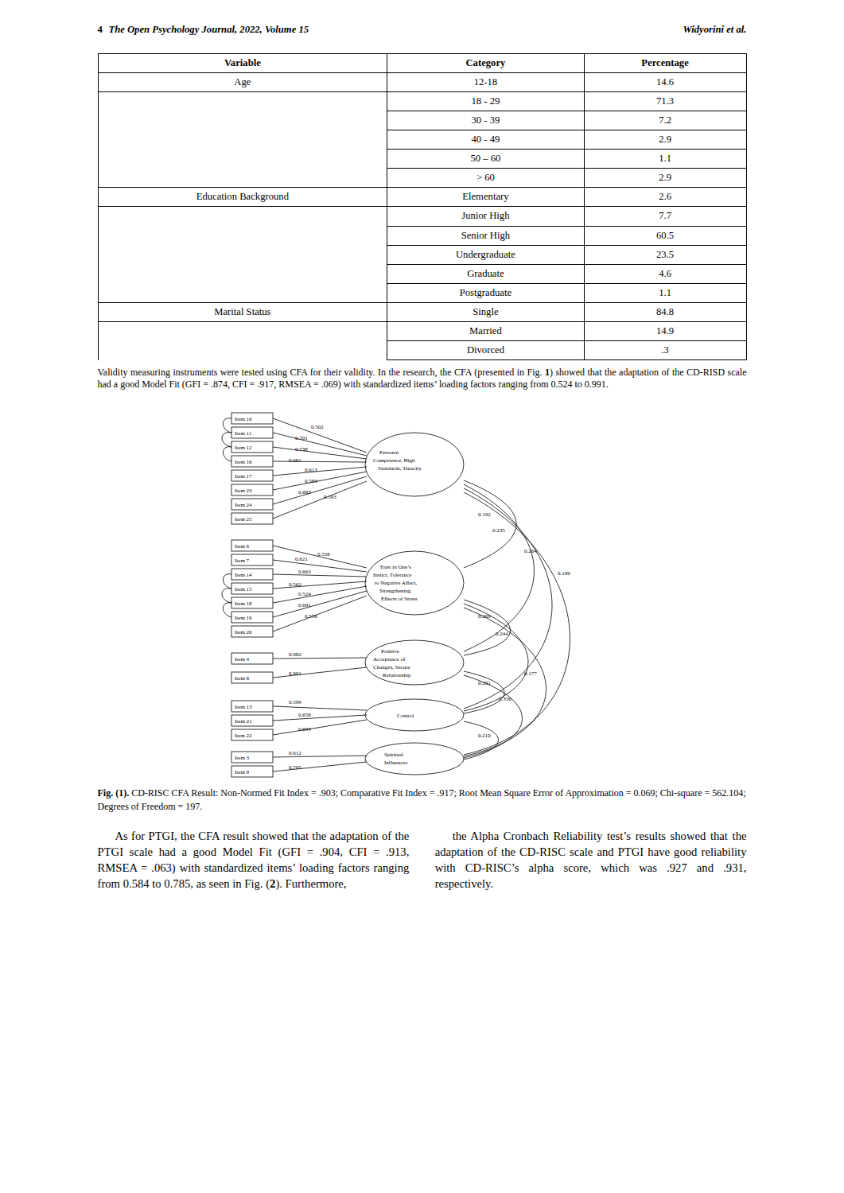4 The Open Psychology Journal, 2022, Volume 15
Widyorini et al.
| Variable | Category | Percentage |
| --- | --- | --- |
| Age | 12-18 | 14.6 |
| | 18 - 29 | 71.3 |
| | 30 - 39 | 7.2 |
| | 40 - 49 | 2.9 |
| | 50 – 60 | 1.1 |
| | > 60 | 2.9 |
| Education Background | Elementary | 2.6 |
| | Junior High | 7.7 |
| | Senior High | 60.5 |
| | Undergraduate | 23.5 |
| | Graduate | 4.6 |
| | Postgraduate | 1.1 |
| Marital Status | Single | 84.8 |
| | Married | 14.9 |
| | Divorced | .3 |
Validity measuring instruments were tested using CFA for their validity. In the research, the CFA (presented in Fig. 1) showed that the adaptation of the CD-RISD scale had a good Model Fit (GFI = .874, CFI = .917, RMSEA = .069) with standardized items’ loading factors ranging from 0.524 to 0.991.
Item 10 Item 11 Item 12 Item 16 Item 17 Item 23 Item 24 Item 25 Item 6 Item 7 Item 14 Item 15 Item 18 Item 19 Item 20 Item 4 Item 8 Item 13 Item 21 Item 22 Item 3 Item 9 0.502 0.701 0.738 0.681 0.613 0.583 0.683 0.593 0.558 0.621 0.663 0.562 0.524 0.691 0.556 0.982 0.991 0.599 0.658 0.694 0.612 0.705 Personal Competence, High Standards, Tenacity Trust in One’s Instict, Tolerance to Negative Affect, Strengthening Effects of Stress Positive Acceptance of Changes, Secure Relationship Control Spiritual Influences 0.192 0.235 0.264 0.190 0.269 0.244 0.291 0.356 0.177 0.210
Fig. (1). CD-RISC CFA Result: Non-Normed Fit Index = .903; Comparative Fit Index = .917; Root Mean Square Error of Approximation = 0.069; Chi-square = 562.104; Degrees of Freedom = 197.
As for PTGI, the CFA result showed that the adaptation of the PTGI scale had a good Model Fit (GFI = .904, CFI = .913, RMSEA = .063) with standardized items’ loading factors ranging from 0.584 to 0.785, as seen in Fig. (2). Furthermore,
the Alpha Cronbach Reliability test’s results showed that the adaptation of the CD-RISC scale and PTGI have good reliability with CD-RISC’s alpha score, which was .927 and .931, respectively.